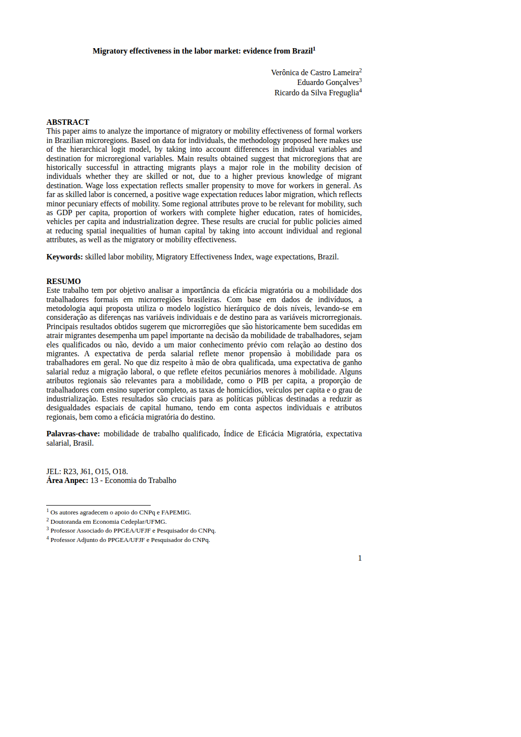Migratory effectiveness in the labor market: evidence from Brazil1
Verônica de Castro Lameira2
Eduardo Gonçalves3
Ricardo da Silva Freguglia4
ABSTRACT
This paper aims to analyze the importance of migratory or mobility effectiveness of formal workers in Brazilian microregions. Based on data for individuals, the methodology proposed here makes use of the hierarchical logit model, by taking into account differences in individual variables and destination for microregional variables. Main results obtained suggest that microregions that are historically successful in attracting migrants plays a major role in the mobility decision of individuals whether they are skilled or not, due to a higher previous knowledge of migrant destination. Wage loss expectation reflects smaller propensity to move for workers in general. As far as skilled labor is concerned, a positive wage expectation reduces labor migration, which reflects minor pecuniary effects of mobility. Some regional attributes prove to be relevant for mobility, such as GDP per capita, proportion of workers with complete higher education, rates of homicides, vehicles per capita and industrialization degree. These results are crucial for public policies aimed at reducing spatial inequalities of human capital by taking into account individual and regional attributes, as well as the migratory or mobility effectiveness.
Keywords: skilled labor mobility, Migratory Effectiveness Index, wage expectations, Brazil.
RESUMO
Este trabalho tem por objetivo analisar a importância da eficácia migratória ou a mobilidade dos trabalhadores formais em microrregiões brasileiras. Com base em dados de indivíduos, a metodologia aqui proposta utiliza o modelo logístico hierárquico de dois níveis, levando-se em consideração as diferenças nas variáveis individuais e de destino para as variáveis microrregionais. Principais resultados obtidos sugerem que microrregiões que são historicamente bem sucedidas em atrair migrantes desempenha um papel importante na decisão da mobilidade de trabalhadores, sejam eles qualificados ou não, devido a um maior conhecimento prévio com relação ao destino dos migrantes. A expectativa de perda salarial reflete menor propensão à mobilidade para os trabalhadores em geral. No que diz respeito à mão de obra qualificada, uma expectativa de ganho salarial reduz a migração laboral, o que reflete efeitos pecuniários menores à mobilidade. Alguns atributos regionais são relevantes para a mobilidade, como o PIB per capita, a proporção de trabalhadores com ensino superior completo, as taxas de homicídios, veículos per capita e o grau de industrialização. Estes resultados são cruciais para as políticas públicas destinadas a reduzir as desigualdades espaciais de capital humano, tendo em conta aspectos individuais e atributos regionais, bem como a eficácia migratória do destino.
Palavras-chave: mobilidade de trabalho qualificado, Índice de Eficácia Migratória, expectativa salarial, Brasil.
JEL: R23, J61, O15, O18.
Área Anpec: 13 - Economia do Trabalho
1 Os autores agradecem o apoio do CNPq e FAPEMIG.
2 Doutoranda em Economia Cedeplar/UFMG.
3 Professor Associado do PPGEA/UFJF e Pesquisador do CNPq.
4 Professor Adjunto do PPGEA/UFJF e Pesquisador do CNPq.
1